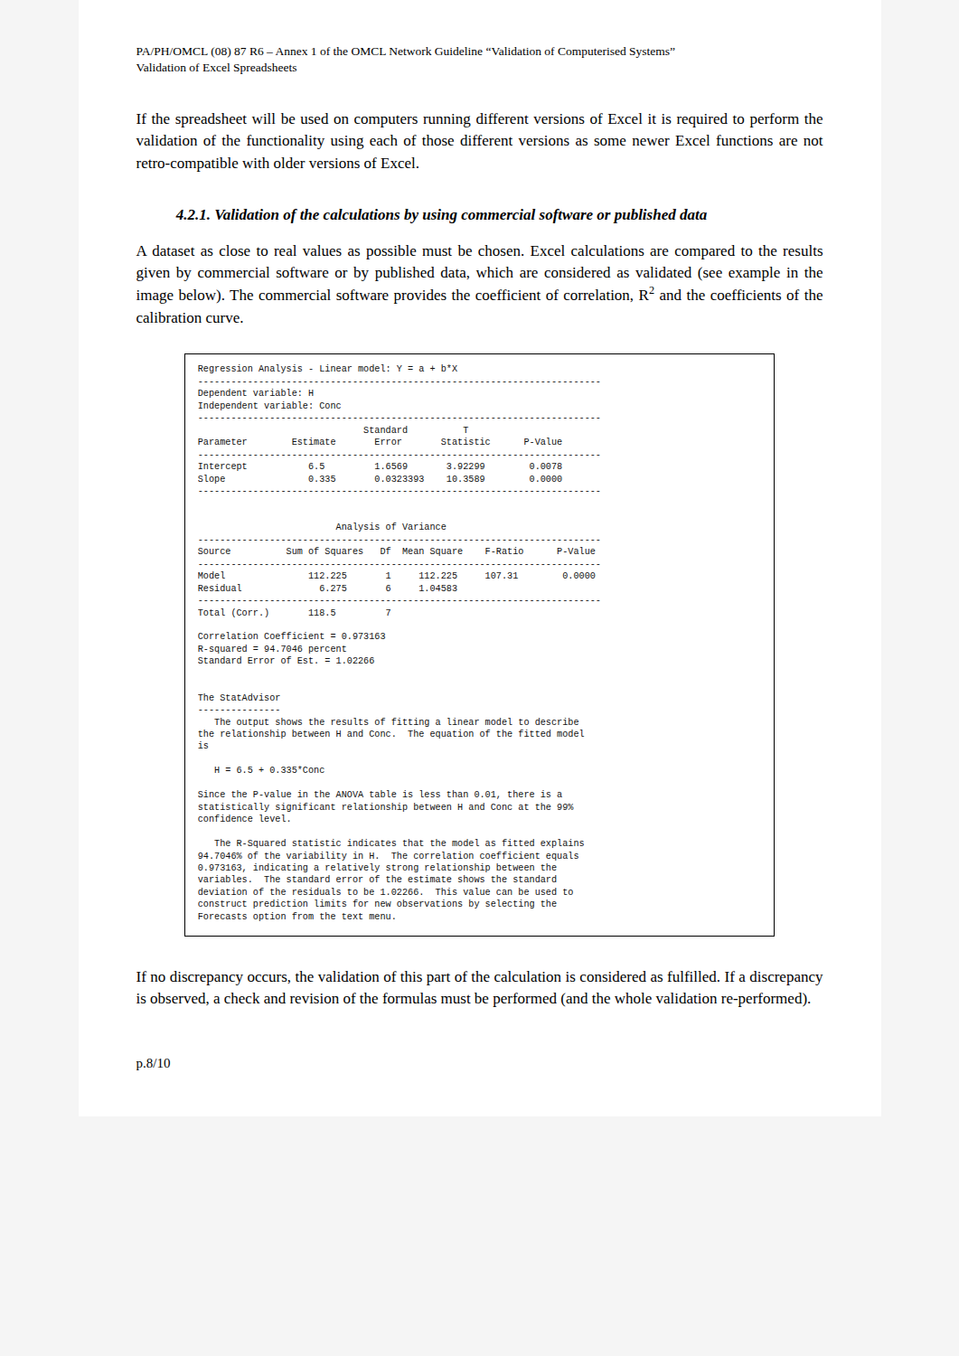PA/PH/OMCL (08) 87 R6 – Annex 1 of the OMCL Network Guideline “Validation of Computerised Systems”
Validation of Excel Spreadsheets
If the spreadsheet will be used on computers running different versions of Excel it is required to perform the validation of the functionality using each of those different versions as some newer Excel functions are not retro-compatible with older versions of Excel.
4.2.1. Validation of the calculations by using commercial software or published data
A dataset as close to real values as possible must be chosen. Excel calculations are compared to the results given by commercial software or by published data, which are considered as validated (see example in the image below). The commercial software provides the coefficient of correlation, R2 and the coefficients of the calibration curve.
Regression Analysis - Linear model: Y = a + b*X
-------------------------------------------------------------------------
Dependent variable: H
Independent variable: Conc
-------------------------------------------------------------------------
                              Standard          T
Parameter        Estimate       Error       Statistic      P-Value
-------------------------------------------------------------------------
Intercept           6.5         1.6569       3.92299        0.0078
Slope               0.335       0.0323393    10.3589        0.0000
-------------------------------------------------------------------------


                         Analysis of Variance
-------------------------------------------------------------------------
Source          Sum of Squares   Df  Mean Square    F-Ratio      P-Value
-------------------------------------------------------------------------
Model               112.225       1     112.225     107.31        0.0000
Residual              6.275       6     1.04583
-------------------------------------------------------------------------
Total (Corr.)       118.5         7

Correlation Coefficient = 0.973163
R-squared = 94.7046 percent
Standard Error of Est. = 1.02266


The StatAdvisor
---------------
   The output shows the results of fitting a linear model to describe
the relationship between H and Conc.  The equation of the fitted model
is

   H = 6.5 + 0.335*Conc

Since the P-value in the ANOVA table is less than 0.01, there is a
statistically significant relationship between H and Conc at the 99%
confidence level.

   The R-Squared statistic indicates that the model as fitted explains
94.7046% of the variability in H.  The correlation coefficient equals
0.973163, indicating a relatively strong relationship between the
variables.  The standard error of the estimate shows the standard
deviation of the residuals to be 1.02266.  This value can be used to
construct prediction limits for new observations by selecting the
Forecasts option from the text menu.
If no discrepancy occurs, the validation of this part of the calculation is considered as fulfilled. If a discrepancy is observed, a check and revision of the formulas must be performed (and the whole validation re-performed).
p.8/10